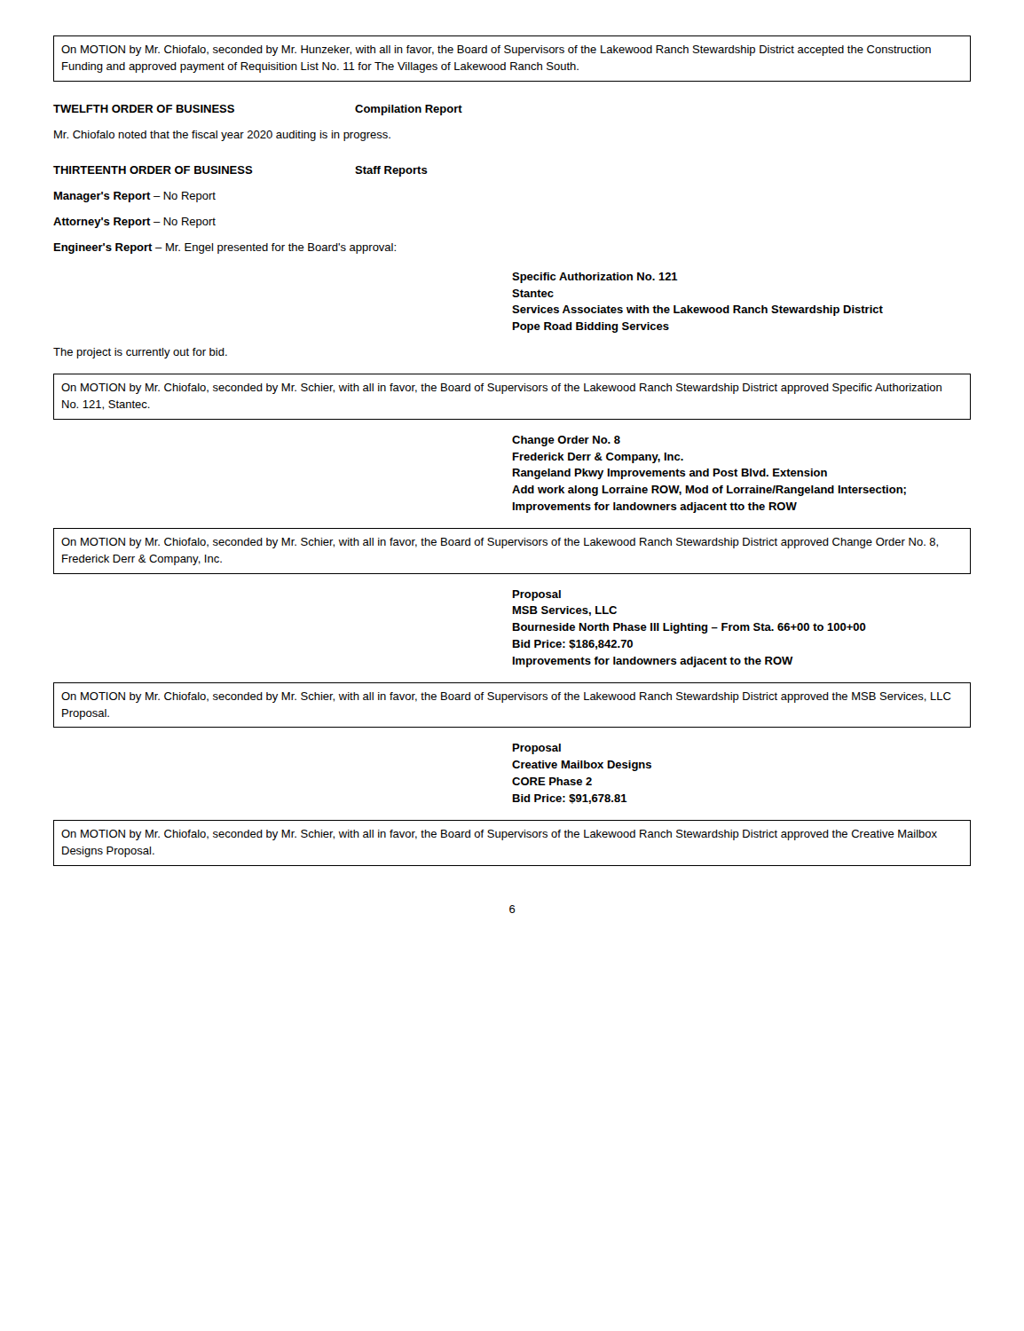On MOTION by Mr. Chiofalo, seconded by Mr. Hunzeker, with all in favor, the Board of Supervisors of the Lakewood Ranch Stewardship District accepted the Construction Funding and approved payment of Requisition List No. 11 for The Villages of Lakewood Ranch South.
TWELFTH ORDER OF BUSINESS Compilation Report
Mr. Chiofalo noted that the fiscal year 2020 auditing is in progress.
THIRTEENTH ORDER OF BUSINESS Staff Reports
Manager's Report – No Report
Attorney's Report – No Report
Engineer's Report – Mr. Engel presented for the Board's approval:
Specific Authorization No. 121
Stantec
Services Associates with the Lakewood Ranch Stewardship District
Pope Road Bidding Services
The project is currently out for bid.
On MOTION by Mr. Chiofalo, seconded by Mr. Schier, with all in favor, the Board of Supervisors of the Lakewood Ranch Stewardship District approved Specific Authorization No. 121, Stantec.
Change Order No. 8
Frederick Derr & Company, Inc.
Rangeland Pkwy Improvements and Post Blvd. Extension
Add work along Lorraine ROW, Mod of Lorraine/Rangeland Intersection;
Improvements for landowners adjacent tto the ROW
On MOTION by Mr. Chiofalo, seconded by Mr. Schier, with all in favor, the Board of Supervisors of the Lakewood Ranch Stewardship District approved Change Order No. 8, Frederick Derr & Company, Inc.
Proposal
MSB Services, LLC
Bourneside North Phase III Lighting – From Sta. 66+00 to 100+00
Bid Price: $186,842.70
Improvements for landowners adjacent to the ROW
On MOTION by Mr. Chiofalo, seconded by Mr. Schier, with all in favor, the Board of Supervisors of the Lakewood Ranch Stewardship District approved the MSB Services, LLC Proposal.
Proposal
Creative Mailbox Designs
CORE Phase 2
Bid Price: $91,678.81
On MOTION by Mr. Chiofalo, seconded by Mr. Schier, with all in favor, the Board of Supervisors of the Lakewood Ranch Stewardship District approved the Creative Mailbox Designs Proposal.
6